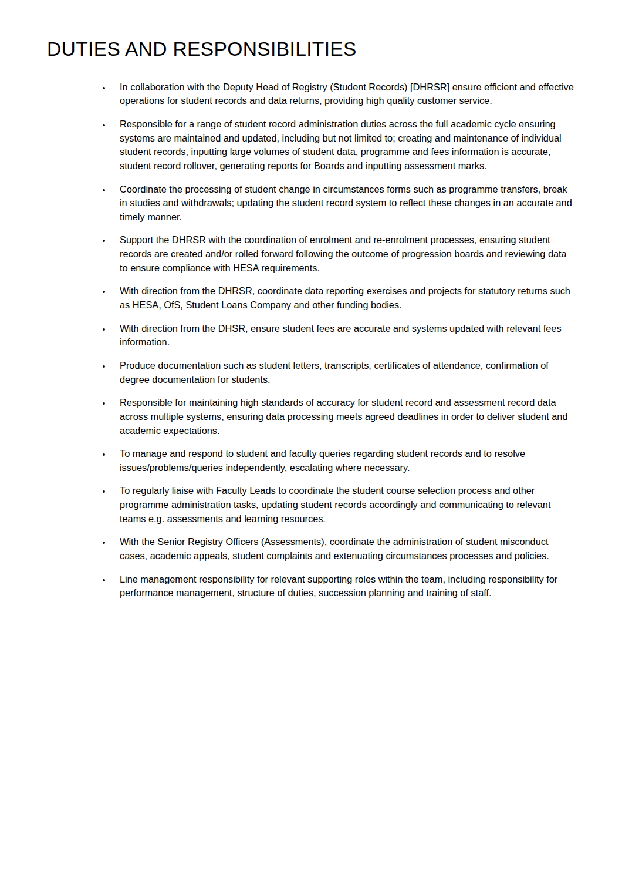DUTIES AND RESPONSIBILITIES
In collaboration with the Deputy Head of Registry (Student Records) [DHRSR] ensure efficient and effective operations for student records and data returns, providing high quality customer service.
Responsible for a range of student record administration duties across the full academic cycle ensuring systems are maintained and updated, including but not limited to; creating and maintenance of individual student records, inputting large volumes of student data, programme and fees information is accurate, student record rollover, generating reports for Boards and inputting assessment marks.
Coordinate the processing of student change in circumstances forms such as programme transfers, break in studies and withdrawals; updating the student record system to reflect these changes in an accurate and timely manner.
Support the DHRSR with the coordination of enrolment and re-enrolment processes, ensuring student records are created and/or rolled forward following the outcome of progression boards and reviewing data to ensure compliance with HESA requirements.
With direction from the DHRSR, coordinate data reporting exercises and projects for statutory returns such as HESA, OfS, Student Loans Company and other funding bodies.
With direction from the DHSR, ensure student fees are accurate and systems updated with relevant fees information.
Produce documentation such as student letters, transcripts, certificates of attendance, confirmation of degree documentation for students.
Responsible for maintaining high standards of accuracy for student record and assessment record data across multiple systems, ensuring data processing meets agreed deadlines in order to deliver student and academic expectations.
To manage and respond to student and faculty queries regarding student records and to resolve issues/problems/queries independently, escalating where necessary.
To regularly liaise with Faculty Leads to coordinate the student course selection process and other programme administration tasks, updating student records accordingly and communicating to relevant teams e.g. assessments and learning resources.
With the Senior Registry Officers (Assessments), coordinate the administration of student misconduct cases, academic appeals, student complaints and extenuating circumstances processes and policies.
Line management responsibility for relevant supporting roles within the team, including responsibility for performance management, structure of duties, succession planning and training of staff.